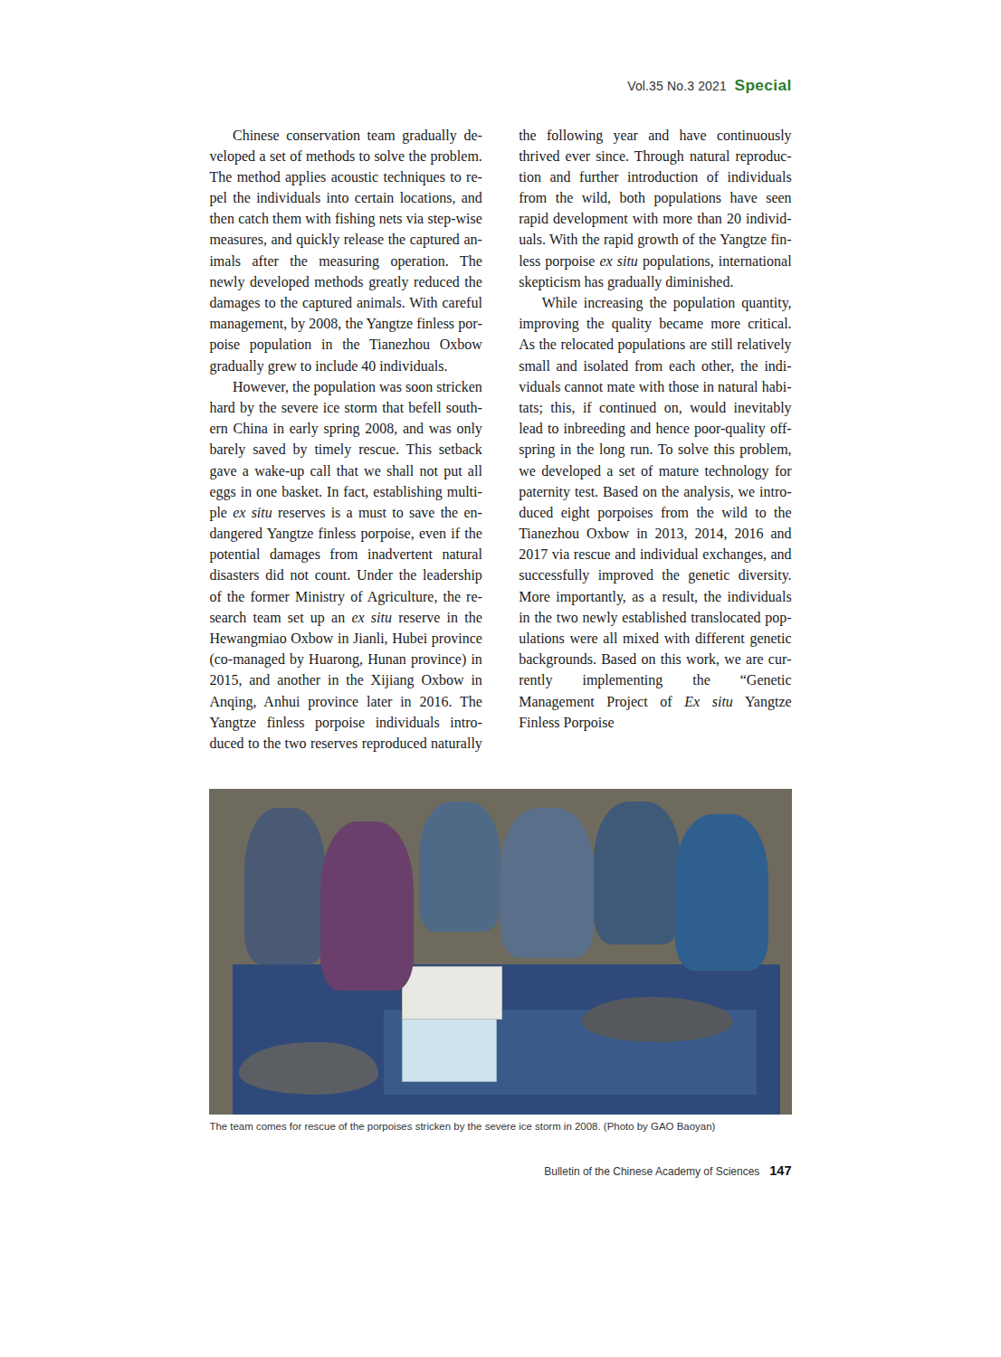Vol.35 No.3 2021 Special
Chinese conservation team gradually developed a set of methods to solve the problem. The method applies acoustic techniques to repel the individuals into certain locations, and then catch them with fishing nets via step-wise measures, and quickly release the captured animals after the measuring operation. The newly developed methods greatly reduced the damages to the captured animals. With careful management, by 2008, the Yangtze finless porpoise population in the Tianezhou Oxbow gradually grew to include 40 individuals.
However, the population was soon stricken hard by the severe ice storm that befell southern China in early spring 2008, and was only barely saved by timely rescue. This setback gave a wake-up call that we shall not put all eggs in one basket. In fact, establishing multiple ex situ reserves is a must to save the endangered Yangtze finless porpoise, even if the potential damages from inadvertent natural disasters did not count. Under the leadership of the former Ministry of Agriculture, the research team set up an ex situ reserve in the Hewangmiao Oxbow in Jianli, Hubei province (co-managed by Huarong, Hunan province) in 2015, and another in the Xijiang Oxbow in Anqing, Anhui province later in 2016. The Yangtze finless porpoise individuals introduced to the two reserves reproduced naturally the following year and have continuously thrived ever since. Through natural reproduction and further introduction of individuals from the wild, both populations have seen rapid development with more than 20 individuals. With the rapid growth of the Yangtze finless porpoise ex situ populations, international skepticism has gradually diminished.
While increasing the population quantity, improving the quality became more critical. As the relocated populations are still relatively small and isolated from each other, the individuals cannot mate with those in natural habitats; this, if continued on, would inevitably lead to inbreeding and hence poor-quality offspring in the long run. To solve this problem, we developed a set of mature technology for paternity test. Based on the analysis, we introduced eight porpoises from the wild to the Tianezhou Oxbow in 2013, 2014, 2016 and 2017 via rescue and individual exchanges, and successfully improved the genetic diversity. More importantly, as a result, the individuals in the two newly established translocated populations were all mixed with different genetic backgrounds. Based on this work, we are currently implementing the “Genetic Management Project of Ex situ Yangtze Finless Porpoise
The team comes for rescue of the porpoises stricken by the severe ice storm in 2008. (Photo by GAO Baoyan)
Bulletin of the Chinese Academy of Sciences 147